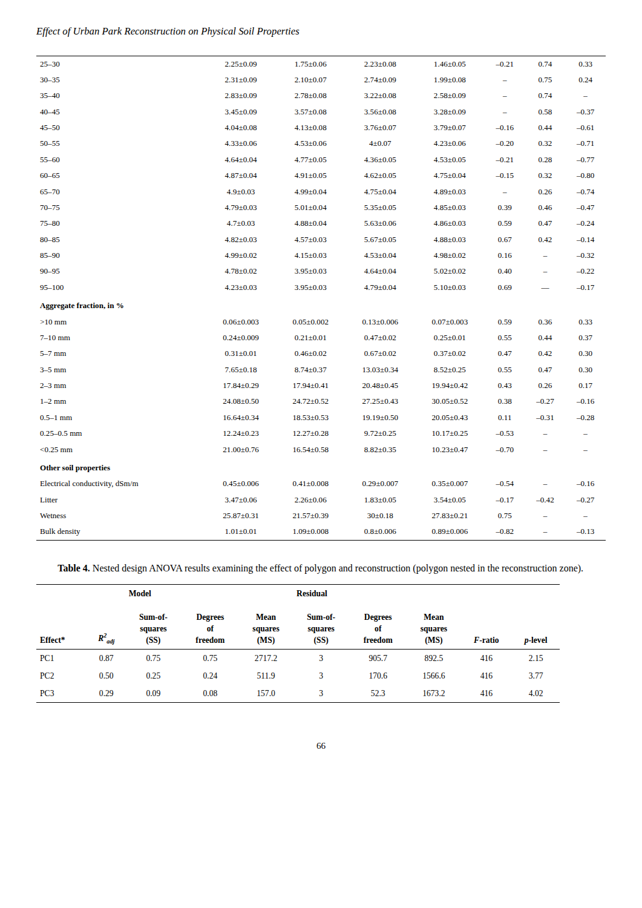Effect of Urban Park Reconstruction on Physical Soil Properties
| 25–30 | 2.25±0.09 | 1.75±0.06 | 2.23±0.08 | 1.46±0.05 | –0.21 | 0.74 | 0.33 |
| 30–35 | 2.31±0.09 | 2.10±0.07 | 2.74±0.09 | 1.99±0.08 | – | 0.75 | 0.24 |
| 35–40 | 2.83±0.09 | 2.78±0.08 | 3.22±0.08 | 2.58±0.09 | – | 0.74 | – |
| 40–45 | 3.45±0.09 | 3.57±0.08 | 3.56±0.08 | 3.28±0.09 | – | 0.58 | –0.37 |
| 45–50 | 4.04±0.08 | 4.13±0.08 | 3.76±0.07 | 3.79±0.07 | –0.16 | 0.44 | –0.61 |
| 50–55 | 4.33±0.06 | 4.53±0.06 | 4±0.07 | 4.23±0.06 | –0.20 | 0.32 | –0.71 |
| 55–60 | 4.64±0.04 | 4.77±0.05 | 4.36±0.05 | 4.53±0.05 | –0.21 | 0.28 | –0.77 |
| 60–65 | 4.87±0.04 | 4.91±0.05 | 4.62±0.05 | 4.75±0.04 | –0.15 | 0.32 | –0.80 |
| 65–70 | 4.9±0.03 | 4.99±0.04 | 4.75±0.04 | 4.89±0.03 | – | 0.26 | –0.74 |
| 70–75 | 4.79±0.03 | 5.01±0.04 | 5.35±0.05 | 4.85±0.03 | 0.39 | 0.46 | –0.47 |
| 75–80 | 4.7±0.03 | 4.88±0.04 | 5.63±0.06 | 4.86±0.03 | 0.59 | 0.47 | –0.24 |
| 80–85 | 4.82±0.03 | 4.57±0.03 | 5.67±0.05 | 4.88±0.03 | 0.67 | 0.42 | –0.14 |
| 85–90 | 4.99±0.02 | 4.15±0.03 | 4.53±0.04 | 4.98±0.02 | 0.16 | – | –0.32 |
| 90–95 | 4.78±0.02 | 3.95±0.03 | 4.64±0.04 | 5.02±0.02 | 0.40 | – | –0.22 |
| 95–100 | 4.23±0.03 | 3.95±0.03 | 4.79±0.04 | 5.10±0.03 | 0.69 | –– | –0.17 |
| Aggregate fraction, in % |
| >10 mm | 0.06±0.003 | 0.05±0.002 | 0.13±0.006 | 0.07±0.003 | 0.59 | 0.36 | 0.33 |
| 7–10 mm | 0.24±0.009 | 0.21±0.01 | 0.47±0.02 | 0.25±0.01 | 0.55 | 0.44 | 0.37 |
| 5–7 mm | 0.31±0.01 | 0.46±0.02 | 0.67±0.02 | 0.37±0.02 | 0.47 | 0.42 | 0.30 |
| 3–5 mm | 7.65±0.18 | 8.74±0.37 | 13.03±0.34 | 8.52±0.25 | 0.55 | 0.47 | 0.30 |
| 2–3 mm | 17.84±0.29 | 17.94±0.41 | 20.48±0.45 | 19.94±0.42 | 0.43 | 0.26 | 0.17 |
| 1–2 mm | 24.08±0.50 | 24.72±0.52 | 27.25±0.43 | 30.05±0.52 | 0.38 | –0.27 | –0.16 |
| 0.5–1 mm | 16.64±0.34 | 18.53±0.53 | 19.19±0.50 | 20.05±0.43 | 0.11 | –0.31 | –0.28 |
| 0.25–0.5 mm | 12.24±0.23 | 12.27±0.28 | 9.72±0.25 | 10.17±0.25 | –0.53 | – | – |
| <0.25 mm | 21.00±0.76 | 16.54±0.58 | 8.82±0.35 | 10.23±0.47 | –0.70 | – | – |
| Other soil properties |
| Electrical conductivity, dSm/m | 0.45±0.006 | 0.41±0.008 | 0.29±0.007 | 0.35±0.007 | –0.54 | – | –0.16 |
| Litter | 3.47±0.06 | 2.26±0.06 | 1.83±0.05 | 3.54±0.05 | –0.17 | –0.42 | –0.27 |
| Wetness | 25.87±0.31 | 21.57±0.39 | 30±0.18 | 27.83±0.21 | 0.75 | – | – |
| Bulk density | 1.01±0.01 | 1.09±0.008 | 0.8±0.006 | 0.89±0.006 | –0.82 | – | –0.13 |
Table 4. Nested design ANOVA results examining the effect of polygon and reconstruction (polygon nested in the reconstruction zone).
| | | Model | Residual | | |
| --- | --- | --- | --- | --- | --- |
| Effect* | R 2 adj | Sum-of- squares (SS) | Degrees of freedom | Mean squares (MS) | Sum-of- squares (SS) | Degrees of freedom | Mean squares (MS) | F -ratio | p -level |
| PC1 | 0.87 | 0.75 | 0.75 | 2717.2 | 3 | 905.7 | 892.5 | 416 | 2.15 |
| PC2 | 0.50 | 0.25 | 0.24 | 511.9 | 3 | 170.6 | 1566.6 | 416 | 3.77 |
| PC3 | 0.29 | 0.09 | 0.08 | 157.0 | 3 | 52.3 | 1673.2 | 416 | 4.02 |
66